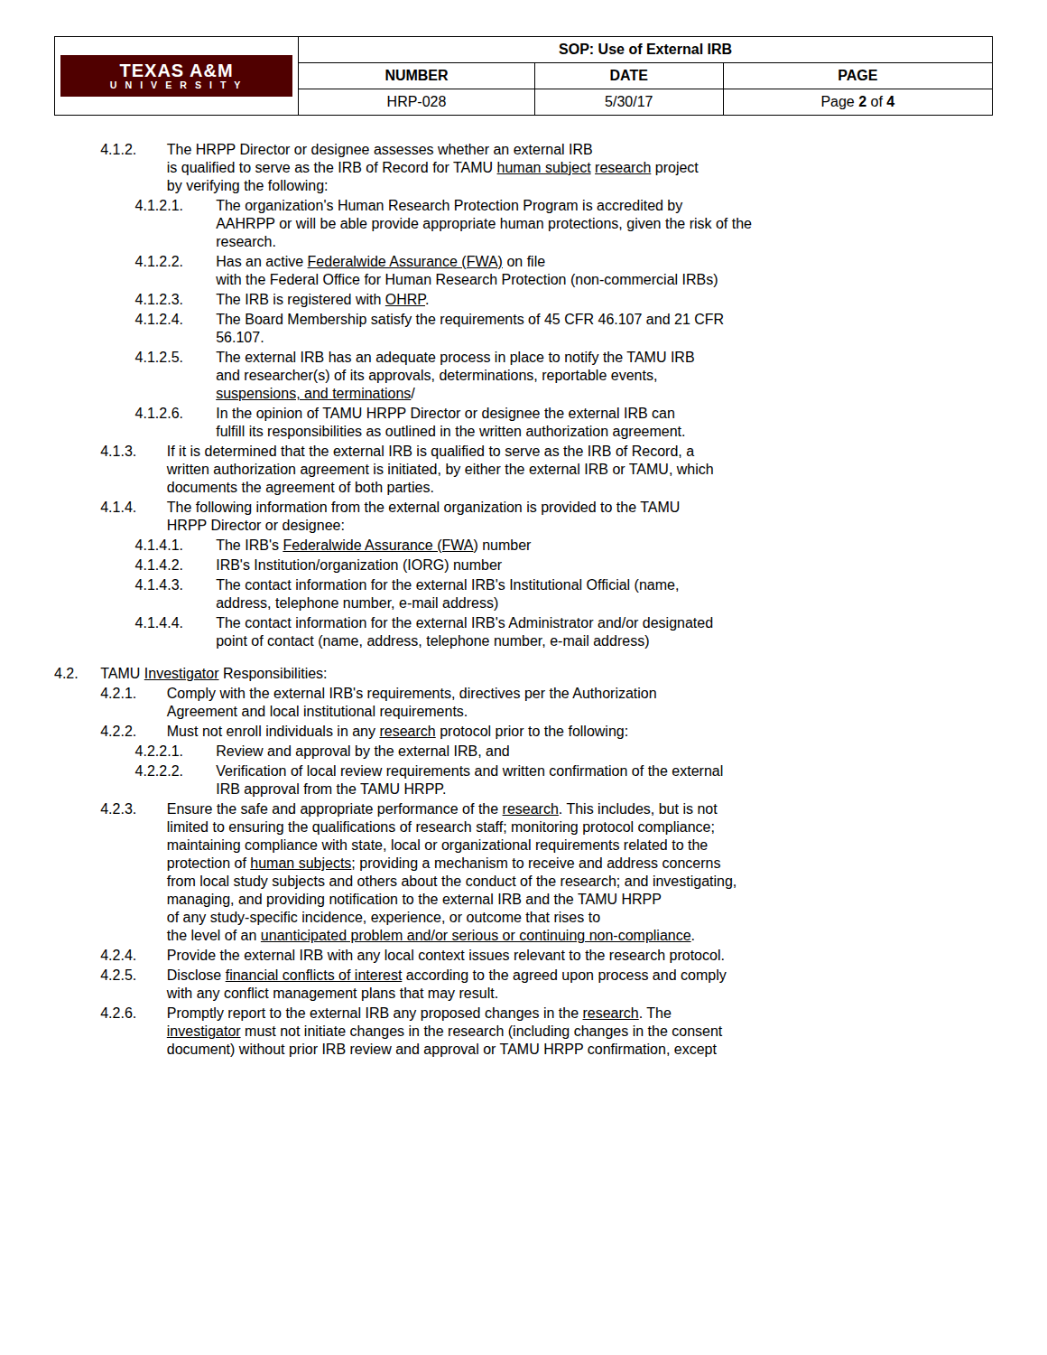| TEXAS A&M U N I V E R S I T Y | SOP: Use of External IRB |
| NUMBER | DATE | PAGE |
| HRP-028 | 5/30/17 | Page 2 of 4 |
4.1.2. The HRPP Director or designee assesses whether an external IRB
is qualified to serve as the IRB of Record for TAMU human subject research project
by verifying the following:
4.1.2.1. The organization's Human Research Protection Program is accredited by
AAHRPP or will be able provide appropriate human protections, given the risk of the
research.
4.1.2.2. Has an active Federalwide Assurance (FWA) on file
with the Federal Office for Human Research Protection (non-commercial IRBs)
4.1.2.3. The IRB is registered with OHRP.
4.1.2.4. The Board Membership satisfy the requirements of 45 CFR 46.107 and 21 CFR
56.107.
4.1.2.5. The external IRB has an adequate process in place to notify the TAMU IRB
and researcher(s) of its approvals, determinations, reportable events,
suspensions, and terminations/
4.1.2.6. In the opinion of TAMU HRPP Director or designee the external IRB can
fulfill its responsibilities as outlined in the written authorization agreement.
4.1.3. If it is determined that the external IRB is qualified to serve as the IRB of Record, a
written authorization agreement is initiated, by either the external IRB or TAMU, which
documents the agreement of both parties.
4.1.4. The following information from the external organization is provided to the TAMU
HRPP Director or designee:
4.1.4.1. The IRB's Federalwide Assurance (FWA) number
4.1.4.2. IRB's Institution/organization (IORG) number
4.1.4.3. The contact information for the external IRB's Institutional Official (name,
address, telephone number, e-mail address)
4.1.4.4. The contact information for the external IRB's Administrator and/or designated
point of contact (name, address, telephone number, e-mail address)
4.2. TAMU Investigator Responsibilities:
4.2.1. Comply with the external IRB's requirements, directives per the Authorization
Agreement and local institutional requirements.
4.2.2. Must not enroll individuals in any research protocol prior to the following:
4.2.2.1. Review and approval by the external IRB, and
4.2.2.2. Verification of local review requirements and written confirmation of the external
IRB approval from the TAMU HRPP.
4.2.3. Ensure the safe and appropriate performance of the research. This includes, but is not
limited to ensuring the qualifications of research staff; monitoring protocol compliance;
maintaining compliance with state, local or organizational requirements related to the
protection of human subjects; providing a mechanism to receive and address concerns
from local study subjects and others about the conduct of the research; and investigating,
managing, and providing notification to the external IRB and the TAMU HRPP
of any study-specific incidence, experience, or outcome that rises to
the level of an unanticipated problem and/or serious or continuing non-compliance.
4.2.4. Provide the external IRB with any local context issues relevant to the research protocol.
4.2.5. Disclose financial conflicts of interest according to the agreed upon process and comply
with any conflict management plans that may result.
4.2.6. Promptly report to the external IRB any proposed changes in the research. The
investigator must not initiate changes in the research (including changes in the consent
document) without prior IRB review and approval or TAMU HRPP confirmation, except